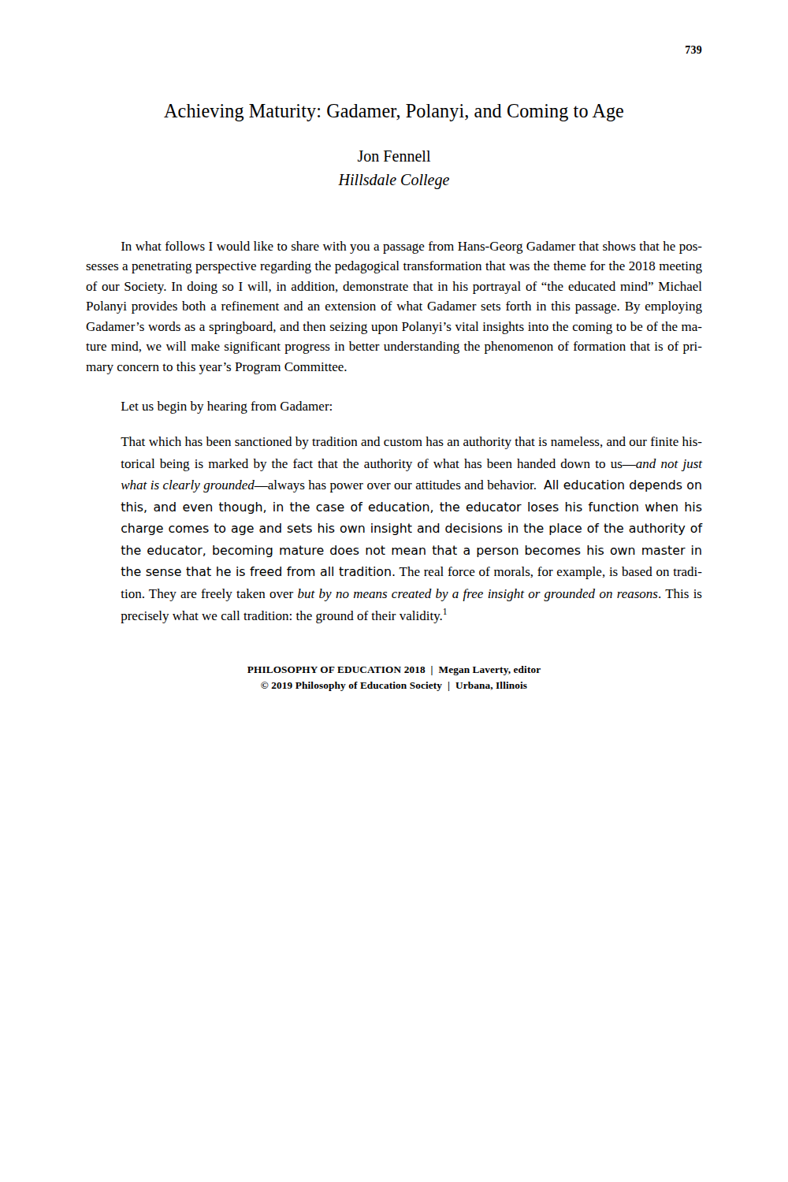739
Achieving Maturity: Gadamer, Polanyi, and Coming to Age
Jon Fennell
Hillsdale College
In what follows I would like to share with you a passage from Hans-Georg Gadamer that shows that he possesses a penetrating perspective regarding the pedagogical transformation that was the theme for the 2018 meeting of our Society. In doing so I will, in addition, demonstrate that in his portrayal of “the educated mind” Michael Polanyi provides both a refinement and an extension of what Gadamer sets forth in this passage. By employing Gadamer’s words as a springboard, and then seizing upon Polanyi’s vital insights into the coming to be of the mature mind, we will make significant progress in better understanding the phenomenon of formation that is of primary concern to this year’s Program Committee.
Let us begin by hearing from Gadamer:
That which has been sanctioned by tradition and custom has an authority that is nameless, and our finite historical being is marked by the fact that the authority of what has been handed down to us—and not just what is clearly grounded—always has power over our attitudes and behavior. All education depends on this, and even though, in the case of education, the educator loses his function when his charge comes to age and sets his own insight and decisions in the place of the authority of the educator, becoming mature does not mean that a person becomes his own master in the sense that he is freed from all tradition. The real force of morals, for example, is based on tradition. They are freely taken over but by no means created by a free insight or grounded on reasons. This is precisely what we call tradition: the ground of their validity.1
PHILOSOPHY OF EDUCATION 2018 | Megan Laverty, editor
© 2019 Philosophy of Education Society | Urbana, Illinois